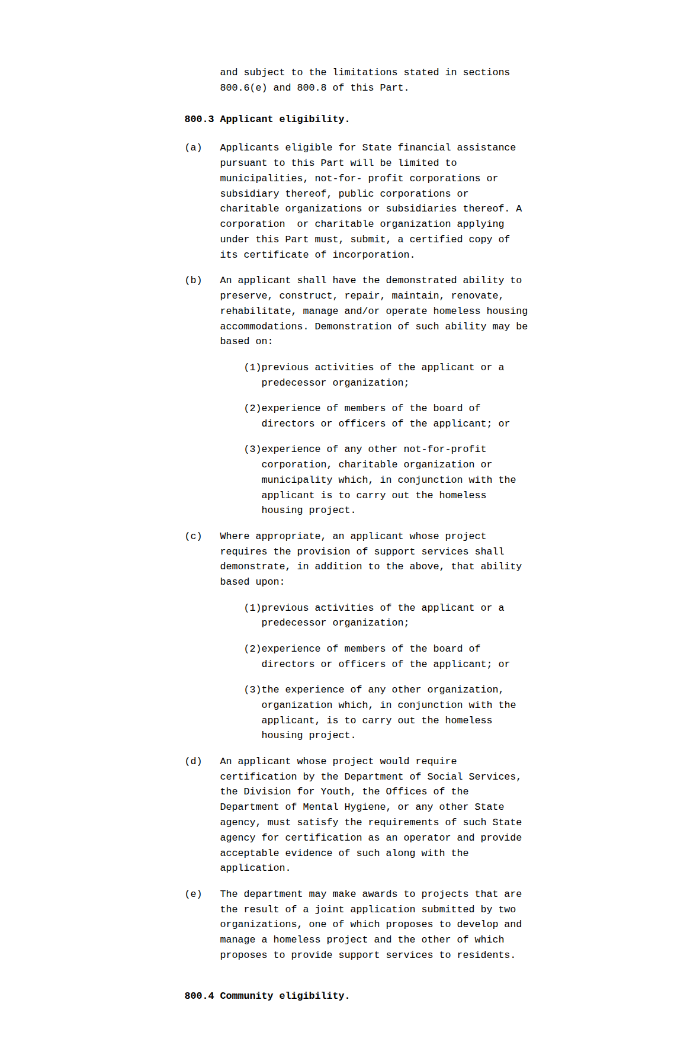and subject to the limitations stated in sections 800.6(e) and 800.8 of this Part.
800.3 Applicant eligibility.
(a)
Applicants eligible for State financial assistance pursuant to this Part will be limited to municipalities, not-for- profit corporations or subsidiary thereof, public corporations or charitable organizations or subsidiaries thereof. A corporation or charitable organization applying under this Part must, submit, a certified copy of its certificate of incorporation.
(b)
An applicant shall have the demonstrated ability to preserve, construct, repair, maintain, renovate, rehabilitate, manage and/or operate homeless housing accommodations. Demonstration of such ability may be based on:
(1)
previous activities of the applicant or a predecessor organization;
(2)
experience of members of the board of directors or officers of the applicant; or
(3)
experience of any other not-for-profit corporation, charitable organization or municipality which, in conjunction with the applicant is to carry out the homeless housing project.
(c)
Where appropriate, an applicant whose project requires the provision of support services shall demonstrate, in addition to the above, that ability based upon:
(1)
previous activities of the applicant or a predecessor organization;
(2)
experience of members of the board of directors or officers of the applicant; or
(3)
the experience of any other organization, organization which, in conjunction with the applicant, is to carry out the homeless housing project.
(d)
An applicant whose project would require certification by the Department of Social Services, the Division for Youth, the Offices of the Department of Mental Hygiene, or any other State agency, must satisfy the requirements of such State agency for certification as an operator and provide acceptable evidence of such along with the application.
(e)
The department may make awards to projects that are the result of a joint application submitted by two organizations, one of which proposes to develop and manage a homeless project and the other of which proposes to provide support services to residents.
800.4 Community eligibility.